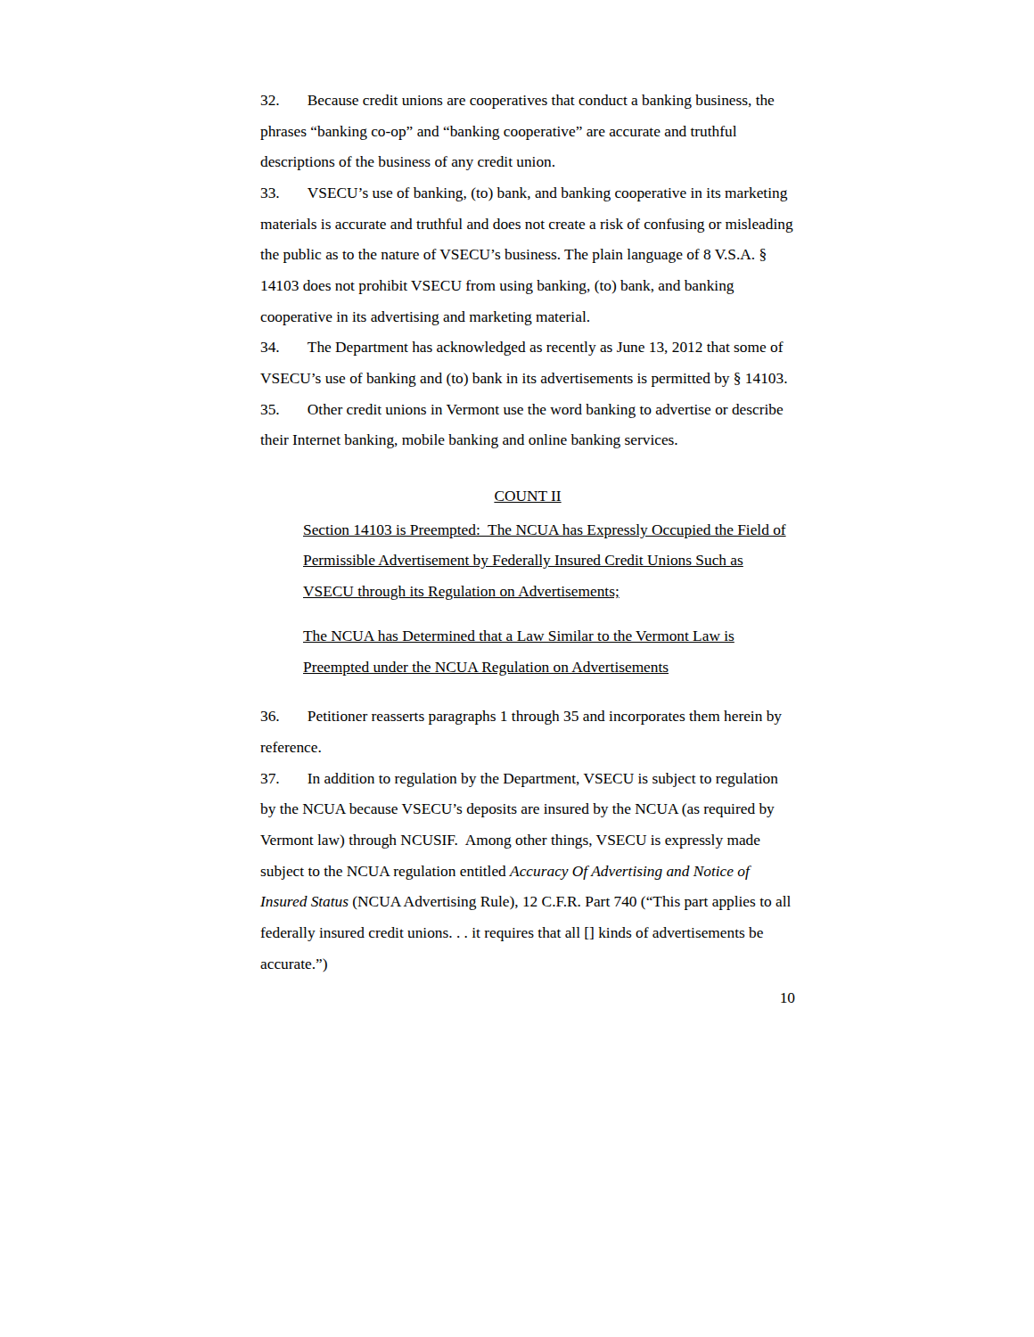32. Because credit unions are cooperatives that conduct a banking business, the phrases “banking co-op” and “banking cooperative” are accurate and truthful descriptions of the business of any credit union.
33. VSECU’s use of banking, (to) bank, and banking cooperative in its marketing materials is accurate and truthful and does not create a risk of confusing or misleading the public as to the nature of VSECU’s business. The plain language of 8 V.S.A. § 14103 does not prohibit VSECU from using banking, (to) bank, and banking cooperative in its advertising and marketing material.
34. The Department has acknowledged as recently as June 13, 2012 that some of VSECU’s use of banking and (to) bank in its advertisements is permitted by § 14103.
35. Other credit unions in Vermont use the word banking to advertise or describe their Internet banking, mobile banking and online banking services.
COUNT II
Section 14103 is Preempted: The NCUA has Expressly Occupied the Field of Permissible Advertisement by Federally Insured Credit Unions Such as VSECU through its Regulation on Advertisements;
The NCUA has Determined that a Law Similar to the Vermont Law is Preempted under the NCUA Regulation on Advertisements
36. Petitioner reasserts paragraphs 1 through 35 and incorporates them herein by reference.
37. In addition to regulation by the Department, VSECU is subject to regulation by the NCUA because VSECU’s deposits are insured by the NCUA (as required by Vermont law) through NCUSIF. Among other things, VSECU is expressly made subject to the NCUA regulation entitled Accuracy Of Advertising and Notice of Insured Status (NCUA Advertising Rule), 12 C.F.R. Part 740 (“This part applies to all federally insured credit unions. . . it requires that all [] kinds of advertisements be accurate.”)
10